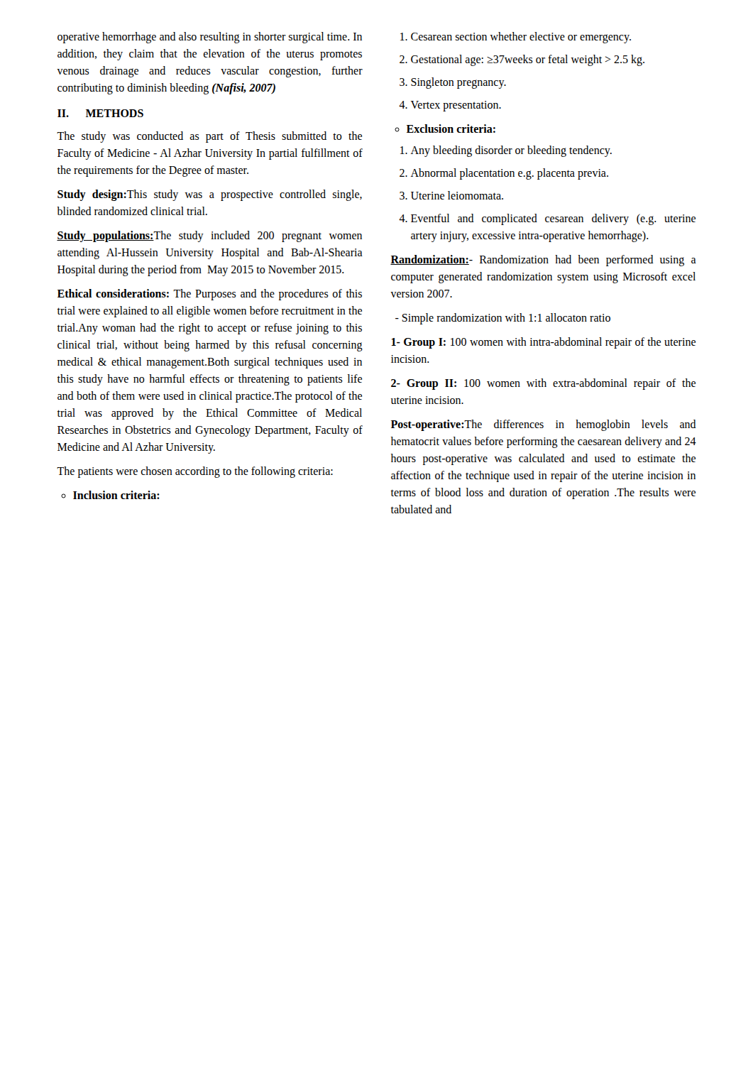operative hemorrhage and also resulting in shorter surgical time. In addition, they claim that the elevation of the uterus promotes venous drainage and reduces vascular congestion, further contributing to diminish bleeding (Nafisi, 2007)
II. METHODS
The study was conducted as part of Thesis submitted to the Faculty of Medicine - Al Azhar University In partial fulfillment of the requirements for the Degree of master.
Study design: This study was a prospective controlled single, blinded randomized clinical trial.
Study populations: The study included 200 pregnant women attending Al-Hussein University Hospital and Bab-Al-Shearia Hospital during the period from May 2015 to November 2015.
Ethical considerations: The Purposes and the procedures of this trial were explained to all eligible women before recruitment in the trial.Any woman had the right to accept or refuse joining to this clinical trial, without being harmed by this refusal concerning medical & ethical management.Both surgical techniques used in this study have no harmful effects or threatening to patients life and both of them were used in clinical practice.The protocol of the trial was approved by the Ethical Committee of Medical Researches in Obstetrics and Gynecology Department, Faculty of Medicine and Al Azhar University.
The patients were chosen according to the following criteria:
Inclusion criteria:
Cesarean section whether elective or emergency.
Gestational age: ≥37weeks or fetal weight > 2.5 kg.
Singleton pregnancy.
Vertex presentation.
Exclusion criteria:
Any bleeding disorder or bleeding tendency.
Abnormal placentation e.g. placenta previa.
Uterine leiomomata.
Eventful and complicated cesarean delivery (e.g. uterine artery injury, excessive intra-operative hemorrhage).
Randomization:- Randomization had been performed using a computer generated randomization system using Microsoft excel version 2007.
- Simple randomization with 1:1 allocaton ratio
1- Group I: 100 women with intra-abdominal repair of the uterine incision.
2- Group II: 100 women with extra-abdominal repair of the uterine incision.
Post-operative: The differences in hemoglobin levels and hematocrit values before performing the caesarean delivery and 24 hours post-operative was calculated and used to estimate the affection of the technique used in repair of the uterine incision in terms of blood loss and duration of operation .The results were tabulated and